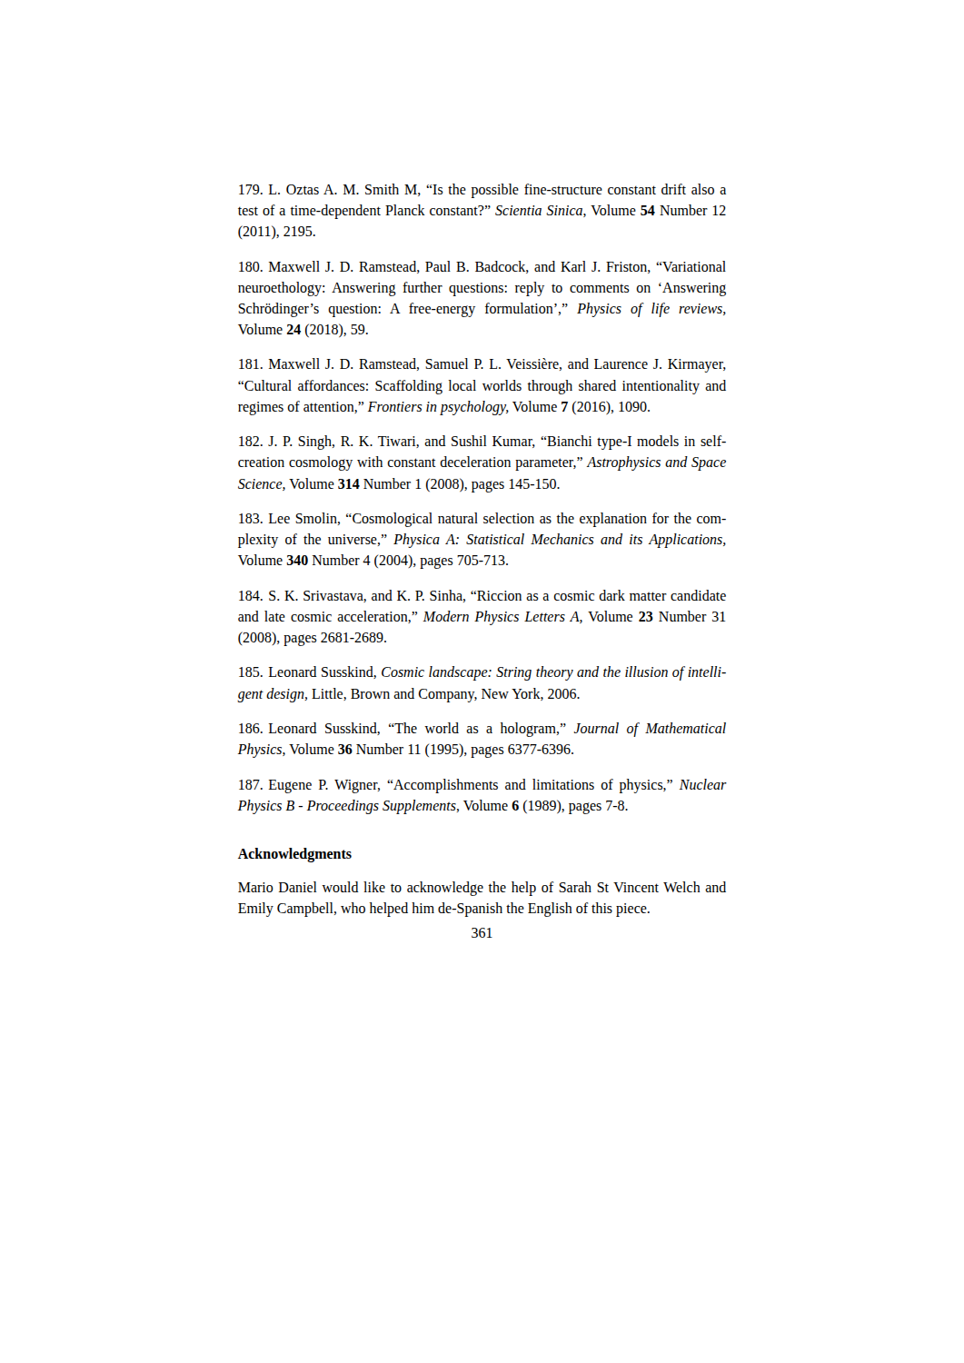179. L. Oztas A. M. Smith M, “Is the possible fine-structure constant drift also a test of a time-dependent Planck constant?” Scientia Sinica, Volume 54 Number 12 (2011), 2195.
180. Maxwell J. D. Ramstead, Paul B. Badcock, and Karl J. Friston, “Variational neuroethology: Answering further questions: reply to comments on ‘Answering Schrödinger’s question: A free-energy formulation’,” Physics of life reviews, Volume 24 (2018), 59.
181. Maxwell J. D. Ramstead, Samuel P. L. Veissière, and Laurence J. Kirmayer, “Cultural affordances: Scaffolding local worlds through shared intentionality and regimes of attention,” Frontiers in psychology, Volume 7 (2016), 1090.
182. J. P. Singh, R. K. Tiwari, and Sushil Kumar, “Bianchi type-I models in self-creation cosmology with constant deceleration parameter,” Astrophysics and Space Science, Volume 314 Number 1 (2008), pages 145-150.
183. Lee Smolin, “Cosmological natural selection as the explanation for the complexity of the universe,” Physica A: Statistical Mechanics and its Applications, Volume 340 Number 4 (2004), pages 705-713.
184. S. K. Srivastava, and K. P. Sinha, “Riccion as a cosmic dark matter candidate and late cosmic acceleration,” Modern Physics Letters A, Volume 23 Number 31 (2008), pages 2681-2689.
185. Leonard Susskind, Cosmic landscape: String theory and the illusion of intelligent design, Little, Brown and Company, New York, 2006.
186. Leonard Susskind, “The world as a hologram,” Journal of Mathematical Physics, Volume 36 Number 11 (1995), pages 6377-6396.
187. Eugene P. Wigner, “Accomplishments and limitations of physics,” Nuclear Physics B - Proceedings Supplements, Volume 6 (1989), pages 7-8.
Acknowledgments
Mario Daniel would like to acknowledge the help of Sarah St Vincent Welch and Emily Campbell, who helped him de-Spanish the English of this piece.
361